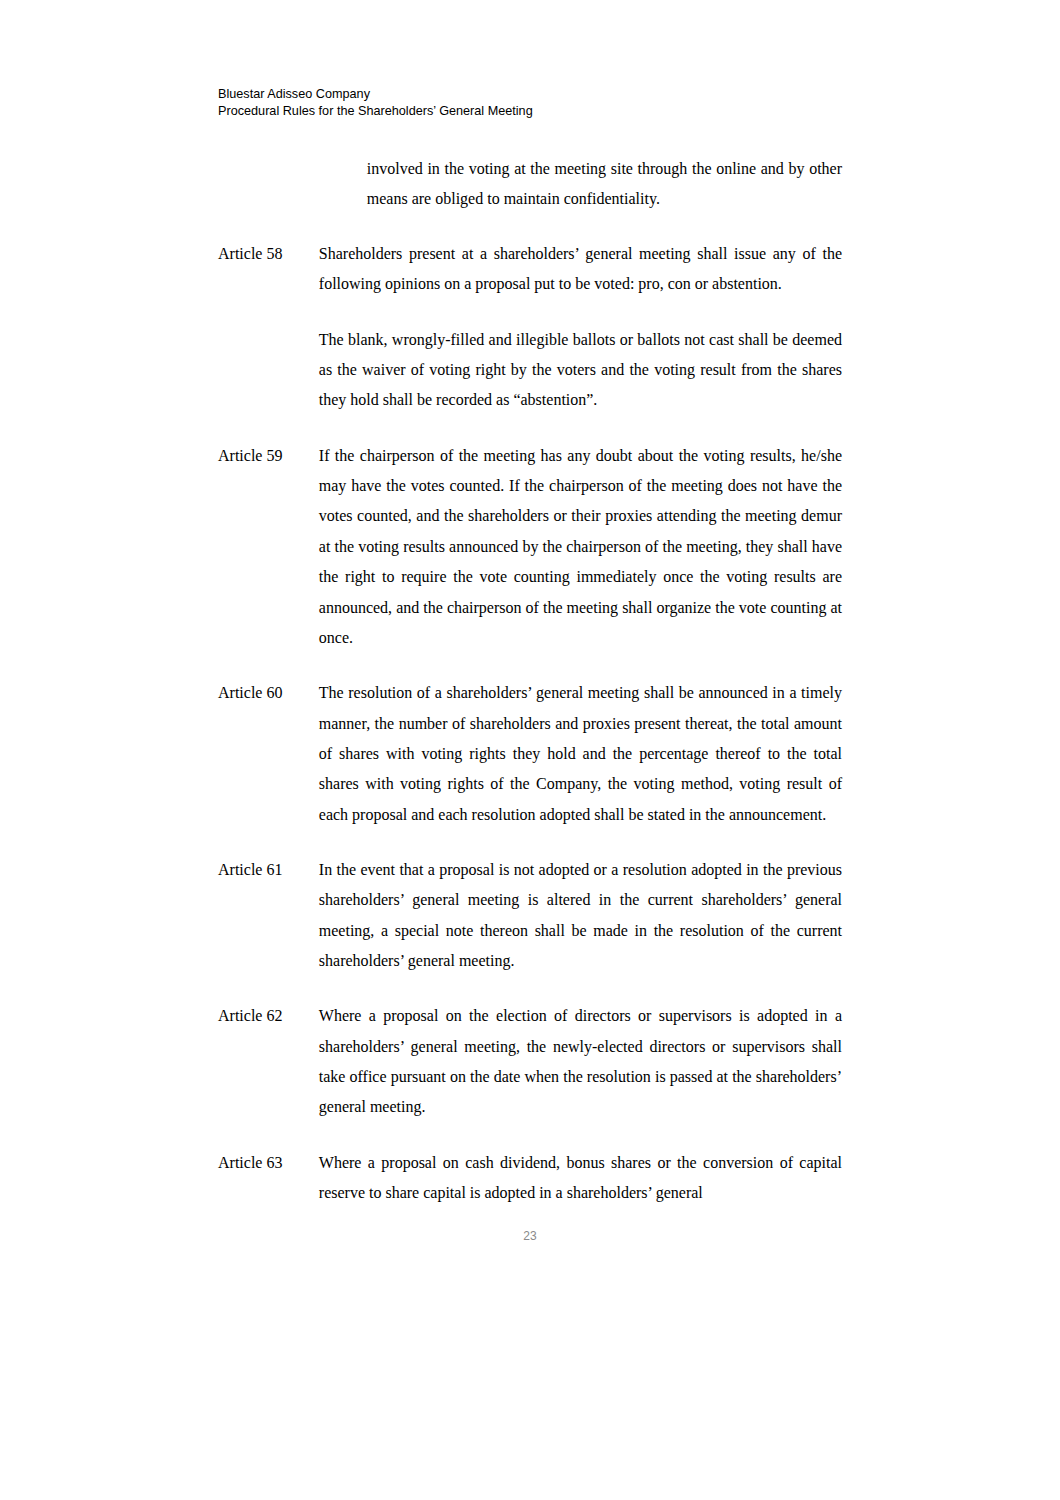Bluestar Adisseo Company
Procedural Rules for the Shareholders’ General Meeting
involved in the voting at the meeting site through the online and by other means are obliged to maintain confidentiality.
Article 58
Shareholders present at a shareholders’ general meeting shall issue any of the following opinions on a proposal put to be voted: pro, con or abstention.
The blank, wrongly-filled and illegible ballots or ballots not cast shall be deemed as the waiver of voting right by the voters and the voting result from the shares they hold shall be recorded as “abstention”.
Article 59
If the chairperson of the meeting has any doubt about the voting results, he/she may have the votes counted. If the chairperson of the meeting does not have the votes counted, and the shareholders or their proxies attending the meeting demur at the voting results announced by the chairperson of the meeting, they shall have the right to require the vote counting immediately once the voting results are announced, and the chairperson of the meeting shall organize the vote counting at once.
Article 60
The resolution of a shareholders’ general meeting shall be announced in a timely manner, the number of shareholders and proxies present thereat, the total amount of shares with voting rights they hold and the percentage thereof to the total shares with voting rights of the Company, the voting method, voting result of each proposal and each resolution adopted shall be stated in the announcement.
Article 61
In the event that a proposal is not adopted or a resolution adopted in the previous shareholders’ general meeting is altered in the current shareholders’ general meeting, a special note thereon shall be made in the resolution of the current shareholders’ general meeting.
Article 62
Where a proposal on the election of directors or supervisors is adopted in a shareholders’ general meeting, the newly-elected directors or supervisors shall take office pursuant on the date when the resolution is passed at the shareholders’ general meeting.
Article 63
Where a proposal on cash dividend, bonus shares or the conversion of capital reserve to share capital is adopted in a shareholders’ general
23